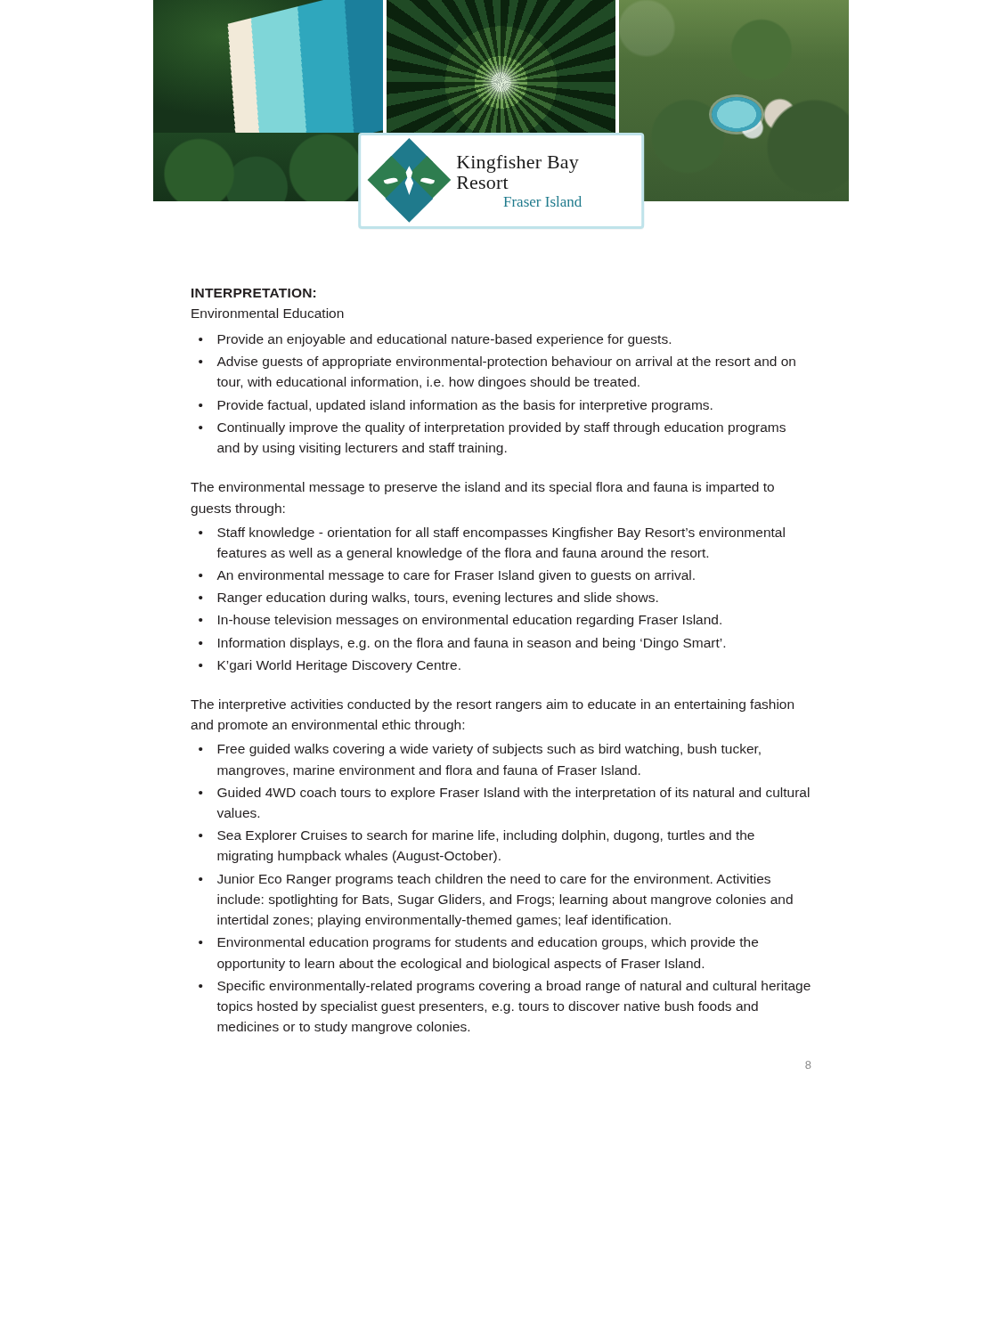Kingfisher Bay Resort
Fraser Island
INTERPRETATION:
Environmental Education
Provide an enjoyable and educational nature-based experience for guests.
Advise guests of appropriate environmental-protection behaviour on arrival at the resort and on tour, with educational information, i.e. how dingoes should be treated.
Provide factual, updated island information as the basis for interpretive programs.
Continually improve the quality of interpretation provided by staff through education programs and by using visiting lecturers and staff training.
The environmental message to preserve the island and its special flora and fauna is imparted to guests through:
Staff knowledge - orientation for all staff encompasses Kingfisher Bay Resort’s environmental features as well as a general knowledge of the flora and fauna around the resort.
An environmental message to care for Fraser Island given to guests on arrival.
Ranger education during walks, tours, evening lectures and slide shows.
In-house television messages on environmental education regarding Fraser Island.
Information displays, e.g. on the flora and fauna in season and being ‘Dingo Smart’.
K’gari World Heritage Discovery Centre.
The interpretive activities conducted by the resort rangers aim to educate in an entertaining fashion and promote an environmental ethic through:
Free guided walks covering a wide variety of subjects such as bird watching, bush tucker, mangroves, marine environment and flora and fauna of Fraser Island.
Guided 4WD coach tours to explore Fraser Island with the interpretation of its natural and cultural values.
Sea Explorer Cruises to search for marine life, including dolphin, dugong, turtles and the migrating humpback whales (August-October).
Junior Eco Ranger programs teach children the need to care for the environment. Activities include: spotlighting for Bats, Sugar Gliders, and Frogs; learning about mangrove colonies and intertidal zones; playing environmentally-themed games; leaf identification.
Environmental education programs for students and education groups, which provide the opportunity to learn about the ecological and biological aspects of Fraser Island.
Specific environmentally-related programs covering a broad range of natural and cultural heritage topics hosted by specialist guest presenters, e.g. tours to discover native bush foods and medicines or to study mangrove colonies.
8